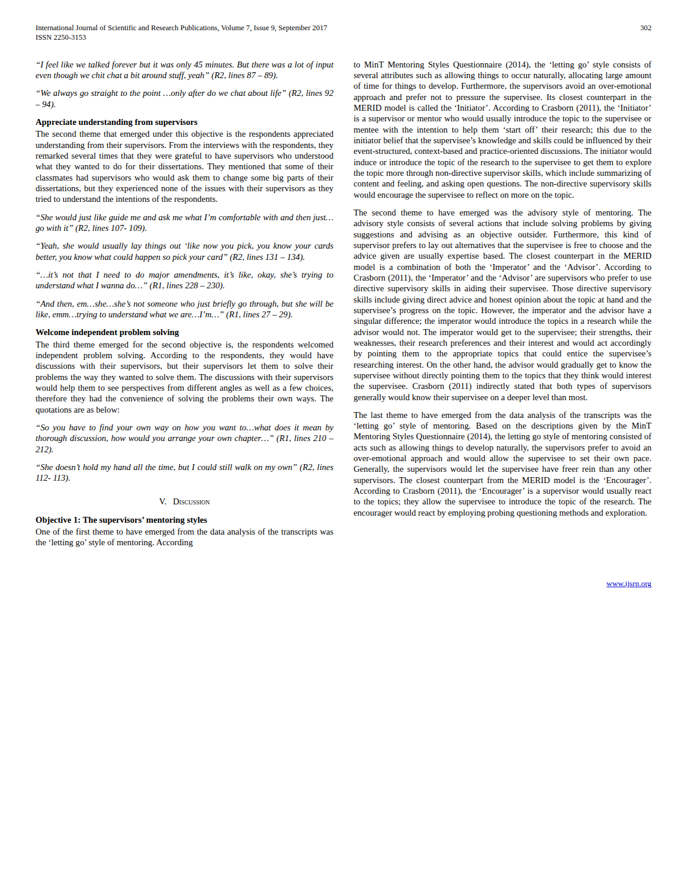International Journal of Scientific and Research Publications, Volume 7, Issue 9, September 2017
ISSN 2250-3153 302
“I feel like we talked forever but it was only 45 minutes. But there was a lot of input even though we chit chat a bit around stuff, yeah” (R2, lines 87 – 89).
“We always go straight to the point …only after do we chat about life” (R2, lines 92 – 94).
Appreciate understanding from supervisors
The second theme that emerged under this objective is the respondents appreciated understanding from their supervisors. From the interviews with the respondents, they remarked several times that they were grateful to have supervisors who understood what they wanted to do for their dissertations. They mentioned that some of their classmates had supervisors who would ask them to change some big parts of their dissertations, but they experienced none of the issues with their supervisors as they tried to understand the intentions of the respondents.
“She would just like guide me and ask me what I’m comfortable with and then just…go with it” (R2, lines 107- 109).
“Yeah, she would usually lay things out ‘like now you pick, you know your cards better, you know what could happen so pick your card” (R2, lines 131 – 134).
“…it’s not that I need to do major amendments, it’s like, okay, she’s trying to understand what I wanna do…” (R1, lines 228 – 230).
“And then, em…she…she’s not someone who just briefly go through, but she will be like, emm…trying to understand what we are…I’m…” (R1, lines 27 – 29).
Welcome independent problem solving
The third theme emerged for the second objective is, the respondents welcomed independent problem solving. According to the respondents, they would have discussions with their supervisors, but their supervisors let them to solve their problems the way they wanted to solve them. The discussions with their supervisors would help them to see perspectives from different angles as well as a few choices, therefore they had the convenience of solving the problems their own ways. The quotations are as below:
“So you have to find your own way on how you want to…what does it mean by thorough discussion, how would you arrange your own chapter…” (R1, lines 210 – 212).
“She doesn’t hold my hand all the time, but I could still walk on my own” (R2, lines 112- 113).
V. Discussion
Objective 1: The supervisors’ mentoring styles
One of the first theme to have emerged from the data analysis of the transcripts was the ‘letting go’ style of mentoring. According
to MinT Mentoring Styles Questionnaire (2014), the ‘letting go’ style consists of several attributes such as allowing things to occur naturally, allocating large amount of time for things to develop. Furthermore, the supervisors avoid an over-emotional approach and prefer not to pressure the supervisee. Its closest counterpart in the MERID model is called the ‘Initiator’. According to Crasborn (2011), the ‘Initiator’ is a supervisor or mentor who would usually introduce the topic to the supervisee or mentee with the intention to help them ‘start off’ their research; this due to the initiator belief that the supervisee’s knowledge and skills could be influenced by their event-structured, context-based and practice-oriented discussions. The initiator would induce or introduce the topic of the research to the supervisee to get them to explore the topic more through non-directive supervisor skills, which include summarizing of content and feeling, and asking open questions. The non-directive supervisory skills would encourage the supervisee to reflect on more on the topic.
The second theme to have emerged was the advisory style of mentoring. The advisory style consists of several actions that include solving problems by giving suggestions and advising as an objective outsider. Furthermore, this kind of supervisor prefers to lay out alternatives that the supervisee is free to choose and the advice given are usually expertise based. The closest counterpart in the MERID model is a combination of both the ‘Imperator’ and the ‘Advisor’. According to Crasborn (2011), the ‘Imperator’ and the ‘Advisor’ are supervisors who prefer to use directive supervisory skills in aiding their supervisee. Those directive supervisory skills include giving direct advice and honest opinion about the topic at hand and the supervisee’s progress on the topic. However, the imperator and the advisor have a singular difference; the imperator would introduce the topics in a research while the advisor would not. The imperator would get to the supervisee; their strengths, their weaknesses, their research preferences and their interest and would act accordingly by pointing them to the appropriate topics that could entice the supervisee’s researching interest. On the other hand, the advisor would gradually get to know the supervisee without directly pointing them to the topics that they think would interest the supervisee. Crasborn (2011) indirectly stated that both types of supervisors generally would know their supervisee on a deeper level than most.
The last theme to have emerged from the data analysis of the transcripts was the ‘letting go’ style of mentoring. Based on the descriptions given by the MinT Mentoring Styles Questionnaire (2014), the letting go style of mentoring consisted of acts such as allowing things to develop naturally, the supervisors prefer to avoid an over-emotional approach and would allow the supervisee to set their own pace. Generally, the supervisors would let the supervisee have freer rein than any other supervisors. The closest counterpart from the MERID model is the ‘Encourager’. According to Crasborn (2011), the ‘Encourager’ is a supervisor would usually react to the topics; they allow the supervisee to introduce the topic of the research. The encourager would react by employing probing questioning methods and exploration.
www.ijsrp.org